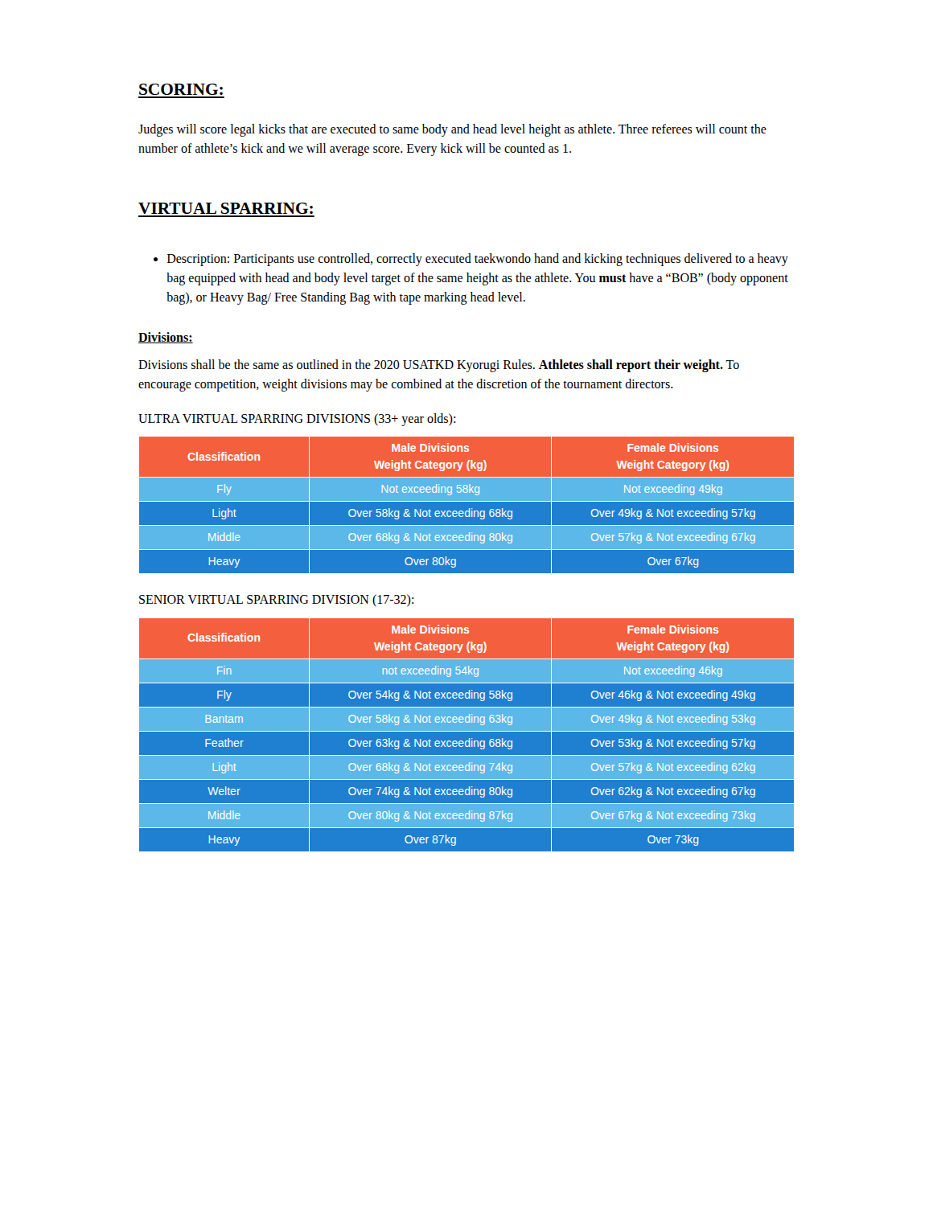SCORING:
Judges will score legal kicks that are executed to same body and head level height as athlete. Three referees will count the number of athlete’s kick and we will average score. Every kick will be counted as 1.
VIRTUAL SPARRING:
Description: Participants use controlled, correctly executed taekwondo hand and kicking techniques delivered to a heavy bag equipped with head and body level target of the same height as the athlete. You must have a “BOB” (body opponent bag), or Heavy Bag/ Free Standing Bag with tape marking head level.
Divisions:
Divisions shall be the same as outlined in the 2020 USATKD Kyorugi Rules. Athletes shall report their weight. To encourage competition, weight divisions may be combined at the discretion of the tournament directors.
ULTRA VIRTUAL SPARRING DIVISIONS (33+ year olds):
| Classification | Male Divisions Weight Category (kg) | Female Divisions Weight Category (kg) |
| --- | --- | --- |
| Fly | Not exceeding 58kg | Not exceeding 49kg |
| Light | Over 58kg & Not exceeding 68kg | Over 49kg & Not exceeding 57kg |
| Middle | Over 68kg & Not exceeding 80kg | Over 57kg & Not exceeding 67kg |
| Heavy | Over 80kg | Over 67kg |
SENIOR VIRTUAL SPARRING DIVISION (17-32):
| Classification | Male Divisions Weight Category (kg) | Female Divisions Weight Category (kg) |
| --- | --- | --- |
| Fin | not exceeding 54kg | Not exceeding 46kg |
| Fly | Over 54kg & Not exceeding 58kg | Over 46kg & Not exceeding 49kg |
| Bantam | Over 58kg & Not exceeding 63kg | Over 49kg & Not exceeding 53kg |
| Feather | Over 63kg & Not exceeding 68kg | Over 53kg & Not exceeding 57kg |
| Light | Over 68kg & Not exceeding 74kg | Over 57kg & Not exceeding 62kg |
| Welter | Over 74kg & Not exceeding 80kg | Over 62kg & Not exceeding 67kg |
| Middle | Over 80kg & Not exceeding 87kg | Over 67kg & Not exceeding 73kg |
| Heavy | Over 87kg | Over 73kg |